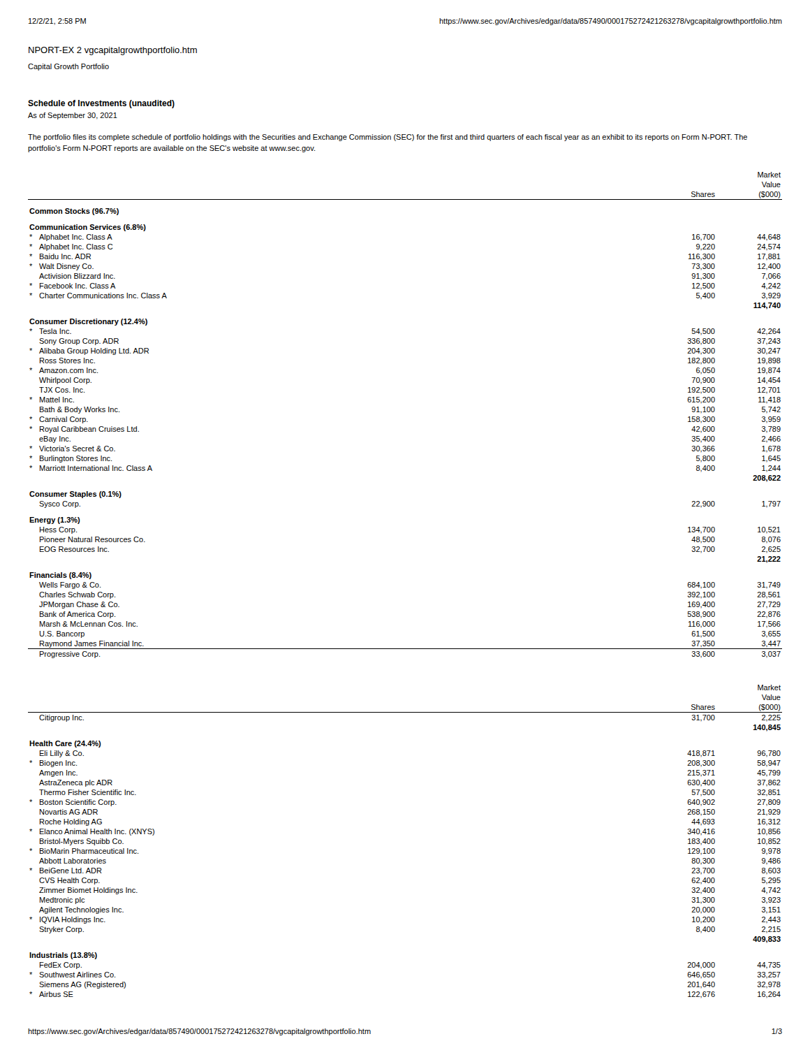12/2/21, 2:58 PM https://www.sec.gov/Archives/edgar/data/857490/000175272421263278/vgcapitalgrowthportfolio.htm
NPORT-EX 2 vgcapitalgrowthportfolio.htm
Capital Growth Portfolio
Schedule of Investments (unaudited)
As of September 30, 2021
The portfolio files its complete schedule of portfolio holdings with the Securities and Exchange Commission (SEC) for the first and third quarters of each fiscal year as an exhibit to its reports on Form N-PORT. The portfolio's Form N-PORT reports are available on the SEC's website at www.sec.gov.
| | | | Market |
| --- | --- | --- | --- |
| | | | Value |
| | | Shares | ($000) |
| Common Stocks (96.7%) | | |
| Communication Services (6.8%) | | |
| * | Alphabet Inc. Class A | 16,700 | 44,648 |
| * | Alphabet Inc. Class C | 9,220 | 24,574 |
| * | Baidu Inc. ADR | 116,300 | 17,881 |
| * | Walt Disney Co. | 73,300 | 12,400 |
| | Activision Blizzard Inc. | 91,300 | 7,066 |
| * | Facebook Inc. Class A | 12,500 | 4,242 |
| * | Charter Communications Inc. Class A | 5,400 | 3,929 |
| | | | 114,740 |
| Consumer Discretionary (12.4%) | | |
| * | Tesla Inc. | 54,500 | 42,264 |
| | Sony Group Corp. ADR | 336,800 | 37,243 |
| * | Alibaba Group Holding Ltd. ADR | 204,300 | 30,247 |
| | Ross Stores Inc. | 182,800 | 19,898 |
| * | Amazon.com Inc. | 6,050 | 19,874 |
| | Whirlpool Corp. | 70,900 | 14,454 |
| | TJX Cos. Inc. | 192,500 | 12,701 |
| * | Mattel Inc. | 615,200 | 11,418 |
| | Bath & Body Works Inc. | 91,100 | 5,742 |
| * | Carnival Corp. | 158,300 | 3,959 |
| * | Royal Caribbean Cruises Ltd. | 42,600 | 3,789 |
| | eBay Inc. | 35,400 | 2,466 |
| * | Victoria's Secret & Co. | 30,366 | 1,678 |
| * | Burlington Stores Inc. | 5,800 | 1,645 |
| * | Marriott International Inc. Class A | 8,400 | 1,244 |
| | | | 208,622 |
| Consumer Staples (0.1%) | | |
| | Sysco Corp. | 22,900 | 1,797 |
| Energy (1.3%) | | |
| | Hess Corp. | 134,700 | 10,521 |
| | Pioneer Natural Resources Co. | 48,500 | 8,076 |
| | EOG Resources Inc. | 32,700 | 2,625 |
| | | | 21,222 |
| Financials (8.4%) | | |
| | Wells Fargo & Co. | 684,100 | 31,749 |
| | Charles Schwab Corp. | 392,100 | 28,561 |
| | JPMorgan Chase & Co. | 169,400 | 27,729 |
| | Bank of America Corp. | 538,900 | 22,876 |
| | Marsh & McLennan Cos. Inc. | 116,000 | 17,566 |
| | U.S. Bancorp | 61,500 | 3,655 |
| | Raymond James Financial Inc. | 37,350 | 3,447 |
| | Progressive Corp. | 33,600 | 3,037 |
| | | | Market |
| --- | --- | --- | --- |
| | | | Value |
| | | Shares | ($000) |
| | Citigroup Inc. | 31,700 | 2,225 |
| | | | 140,845 |
| Health Care (24.4%) | | |
| | Eli Lilly & Co. | 418,871 | 96,780 |
| * | Biogen Inc. | 208,300 | 58,947 |
| | Amgen Inc. | 215,371 | 45,799 |
| | AstraZeneca plc ADR | 630,400 | 37,862 |
| | Thermo Fisher Scientific Inc. | 57,500 | 32,851 |
| * | Boston Scientific Corp. | 640,902 | 27,809 |
| | Novartis AG ADR | 268,150 | 21,929 |
| | Roche Holding AG | 44,693 | 16,312 |
| * | Elanco Animal Health Inc. (XNYS) | 340,416 | 10,856 |
| | Bristol-Myers Squibb Co. | 183,400 | 10,852 |
| * | BioMarin Pharmaceutical Inc. | 129,100 | 9,978 |
| | Abbott Laboratories | 80,300 | 9,486 |
| * | BeiGene Ltd. ADR | 23,700 | 8,603 |
| | CVS Health Corp. | 62,400 | 5,295 |
| | Zimmer Biomet Holdings Inc. | 32,400 | 4,742 |
| | Medtronic plc | 31,300 | 3,923 |
| | Agilent Technologies Inc. | 20,000 | 3,151 |
| * | IQVIA Holdings Inc. | 10,200 | 2,443 |
| | Stryker Corp. | 8,400 | 2,215 |
| | | | 409,833 |
| Industrials (13.8%) | | |
| | FedEx Corp. | 204,000 | 44,735 |
| * | Southwest Airlines Co. | 646,650 | 33,257 |
| | Siemens AG (Registered) | 201,640 | 32,978 |
| * | Airbus SE | 122,676 | 16,264 |
https://www.sec.gov/Archives/edgar/data/857490/000175272421263278/vgcapitalgrowthportfolio.htm 1/3